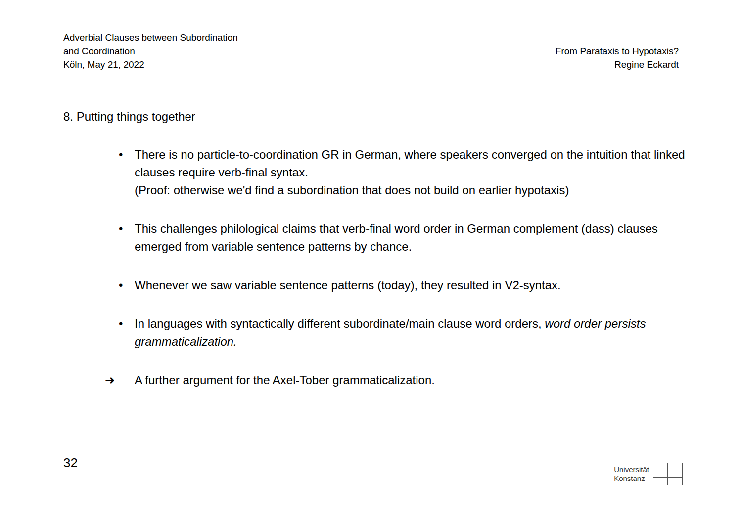Adverbial Clauses between Subordination
and Coordination
Köln, May 21, 2022
From Parataxis to Hypotaxis?
Regine Eckardt
8. Putting things together
There is no particle-to-coordination GR in German, where speakers converged on the intuition that linked clauses require verb-final syntax.
(Proof: otherwise we'd find a subordination that does not build on earlier hypotaxis)
This challenges philological claims that verb-final word order in German complement (dass) clauses emerged from variable sentence patterns by chance.
Whenever we saw variable sentence patterns (today), they resulted in V2-syntax.
In languages with syntactically different subordinate/main clause word orders, word order persists grammaticalization.
A further argument for the Axel-Tober grammaticalization.
32
Universität
Konstanz